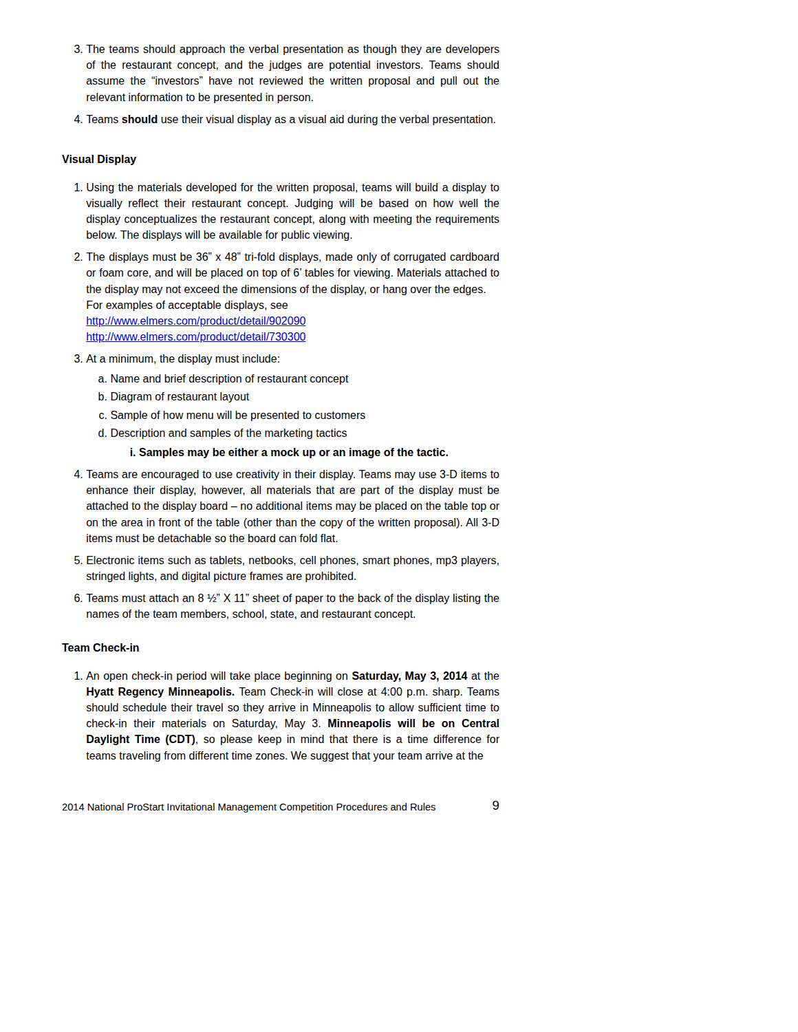The teams should approach the verbal presentation as though they are developers of the restaurant concept, and the judges are potential investors. Teams should assume the “investors” have not reviewed the written proposal and pull out the relevant information to be presented in person.
Teams should use their visual display as a visual aid during the verbal presentation.
Visual Display
Using the materials developed for the written proposal, teams will build a display to visually reflect their restaurant concept. Judging will be based on how well the display conceptualizes the restaurant concept, along with meeting the requirements below. The displays will be available for public viewing.
The displays must be 36” x 48” tri-fold displays, made only of corrugated cardboard or foam core, and will be placed on top of 6’ tables for viewing. Materials attached to the display may not exceed the dimensions of the display, or hang over the edges.
For examples of acceptable displays, see
http://www.elmers.com/product/detail/902090
http://www.elmers.com/product/detail/730300
At a minimum, the display must include:
Name and brief description of restaurant concept
Diagram of restaurant layout
Sample of how menu will be presented to customers
Description and samples of the marketing tactics
Samples may be either a mock up or an image of the tactic.
Teams are encouraged to use creativity in their display. Teams may use 3-D items to enhance their display, however, all materials that are part of the display must be attached to the display board – no additional items may be placed on the table top or on the area in front of the table (other than the copy of the written proposal). All 3-D items must be detachable so the board can fold flat.
Electronic items such as tablets, netbooks, cell phones, smart phones, mp3 players, stringed lights, and digital picture frames are prohibited.
Teams must attach an 8 ½” X 11” sheet of paper to the back of the display listing the names of the team members, school, state, and restaurant concept.
Team Check-in
An open check-in period will take place beginning on Saturday, May 3, 2014 at the Hyatt Regency Minneapolis. Team Check-in will close at 4:00 p.m. sharp. Teams should schedule their travel so they arrive in Minneapolis to allow sufficient time to check-in their materials on Saturday, May 3. Minneapolis will be on Central Daylight Time (CDT), so please keep in mind that there is a time difference for teams traveling from different time zones. We suggest that your team arrive at the
2014 National ProStart Invitational Management Competition Procedures and Rules 9